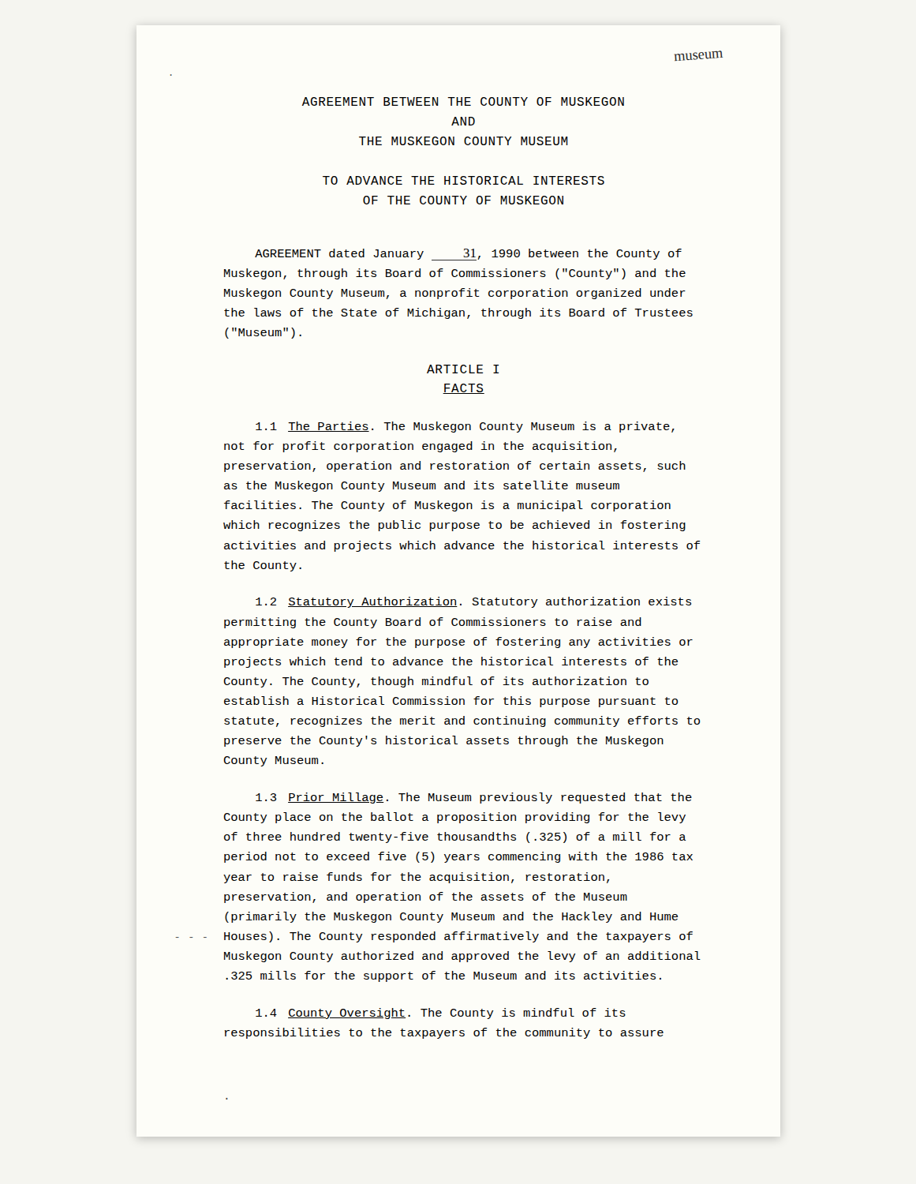museum
.
AGREEMENT BETWEEN THE COUNTY OF MUSKEGON
AND
THE MUSKEGON COUNTY MUSEUM
TO ADVANCE THE HISTORICAL INTERESTS
OF THE COUNTY OF MUSKEGON
AGREEMENT dated January 31, 1990 between the County of Muskegon, through its Board of Commissioners ("County") and the Muskegon County Museum, a nonprofit corporation organized under the laws of the State of Michigan, through its Board of Trustees ("Museum").
ARTICLE I FACTS
1.1 The Parties. The Muskegon County Museum is a private, not for profit corporation engaged in the acquisition, preservation, operation and restoration of certain assets, such as the Muskegon County Museum and its satellite museum facilities. The County of Muskegon is a municipal corporation which recognizes the public purpose to be achieved in fostering activities and projects which advance the historical interests of the County.
1.2 Statutory Authorization. Statutory authorization exists permitting the County Board of Commissioners to raise and appropriate money for the purpose of fostering any activities or projects which tend to advance the historical interests of the County. The County, though mindful of its authorization to establish a Historical Commission for this purpose pursuant to statute, recognizes the merit and continuing community efforts to preserve the County's historical assets through the Muskegon County Museum.
1.3 Prior Millage. The Museum previously requested that the County place on the ballot a proposition providing for the levy of three hundred twenty-five thousandths (.325) of a mill for a period not to exceed five (5) years commencing with the 1986 tax year to raise funds for the acquisition, restoration, preservation, and operation of the assets of the Museum (primarily the Muskegon County Museum and the Hackley and Hume Houses). The County responded affirmatively and the taxpayers of Muskegon County authorized and approved the levy of an additional .325 mills for the support of the Museum and its activities.
1.4 County Oversight. The County is mindful of its responsibilities to the taxpayers of the community to assure
- - -
.